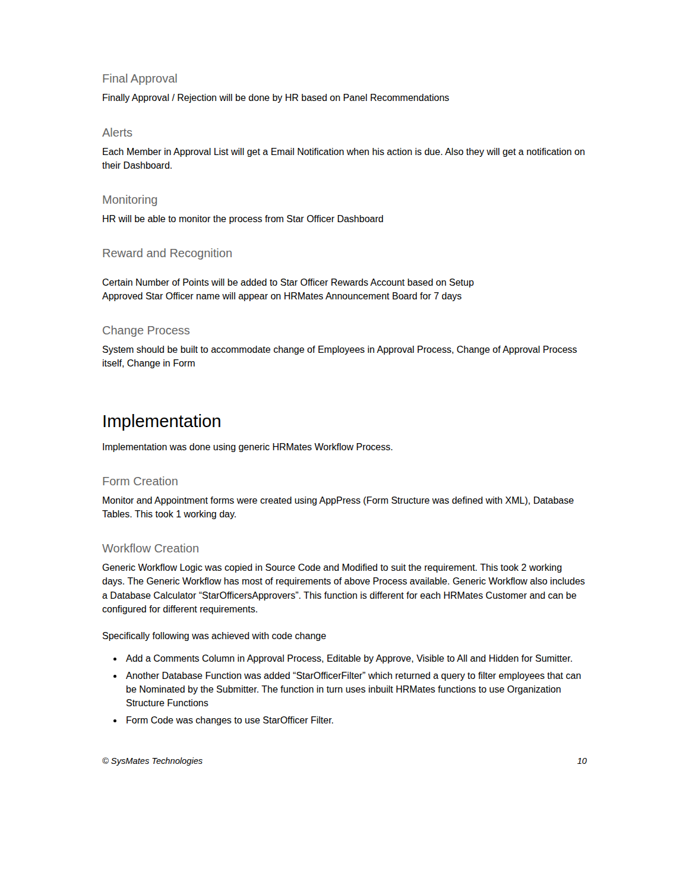Final Approval
Finally Approval / Rejection will be done by HR based on Panel Recommendations
Alerts
Each Member in Approval List will get a Email Notification when his action is due. Also they will get a notification on their Dashboard.
Monitoring
HR will be able to monitor the process from Star Officer Dashboard
Reward and Recognition
Certain Number of Points will be added to Star Officer Rewards Account based on Setup
Approved Star Officer name will appear on HRMates Announcement Board for 7 days
Change Process
System should be built to accommodate change of Employees in Approval Process, Change of Approval Process itself, Change in Form
Implementation
Implementation was done using generic HRMates Workflow Process.
Form Creation
Monitor and Appointment forms were created using AppPress (Form Structure was defined with XML), Database Tables. This took 1 working day.
Workflow Creation
Generic Workflow Logic was copied in Source Code and Modified to suit the requirement. This took 2 working days. The Generic Workflow has most of requirements of above Process available. Generic Workflow also includes a Database Calculator “StarOfficersApprovers”. This function is different for each HRMates Customer and can be configured for different requirements.
Specifically following was achieved with code change
Add a Comments Column in Approval Process, Editable by Approve, Visible to All and Hidden for Sumitter.
Another Database Function was added “StarOfficerFilter” which returned a query to filter employees that can be Nominated by the Submitter. The function in turn uses inbuilt HRMates functions to use Organization Structure Functions
Form Code was changes to use StarOfficer Filter.
© SysMates Technologies 10